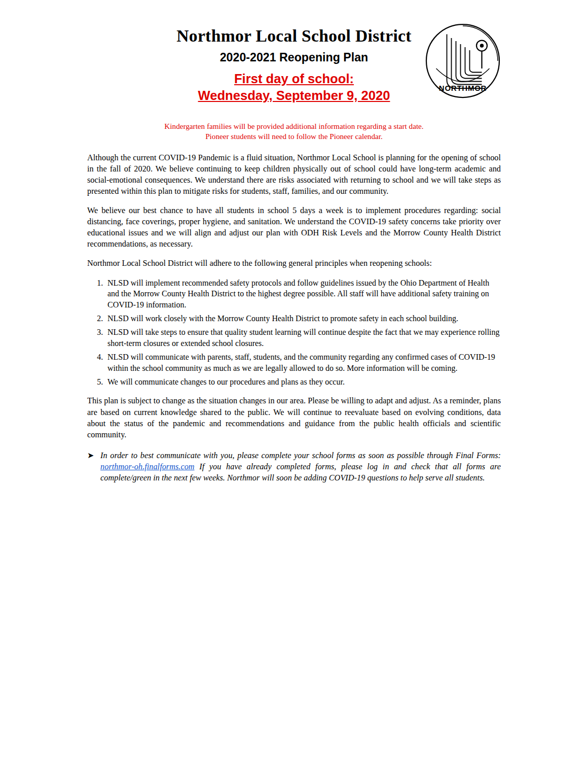NORTHMOR
Northmor Local School District
2020-2021 Reopening Plan
First day of school:
Wednesday, September 9, 2020
Kindergarten families will be provided additional information regarding a start date.
Pioneer students will need to follow the Pioneer calendar.
Although the current COVID-19 Pandemic is a fluid situation, Northmor Local School is planning for the opening of school in the fall of 2020. We believe continuing to keep children physically out of school could have long-term academic and social-emotional consequences. We understand there are risks associated with returning to school and we will take steps as presented within this plan to mitigate risks for students, staff, families, and our community.
We believe our best chance to have all students in school 5 days a week is to implement procedures regarding: social distancing, face coverings, proper hygiene, and sanitation. We understand the COVID-19 safety concerns take priority over educational issues and we will align and adjust our plan with ODH Risk Levels and the Morrow County Health District recommendations, as necessary.
Northmor Local School District will adhere to the following general principles when reopening schools:
NLSD will implement recommended safety protocols and follow guidelines issued by the Ohio Department of Health and the Morrow County Health District to the highest degree possible. All staff will have additional safety training on COVID-19 information.
NLSD will work closely with the Morrow County Health District to promote safety in each school building.
NLSD will take steps to ensure that quality student learning will continue despite the fact that we may experience rolling short-term closures or extended school closures.
NLSD will communicate with parents, staff, students, and the community regarding any confirmed cases of COVID-19 within the school community as much as we are legally allowed to do so. More information will be coming.
We will communicate changes to our procedures and plans as they occur.
This plan is subject to change as the situation changes in our area. Please be willing to adapt and adjust. As a reminder, plans are based on current knowledge shared to the public. We will continue to reevaluate based on evolving conditions, data about the status of the pandemic and recommendations and guidance from the public health officials and scientific community.
In order to best communicate with you, please complete your school forms as soon as possible through Final Forms: northmor-oh.finalforms.com If you have already completed forms, please log in and check that all forms are complete/green in the next few weeks. Northmor will soon be adding COVID-19 questions to help serve all students.